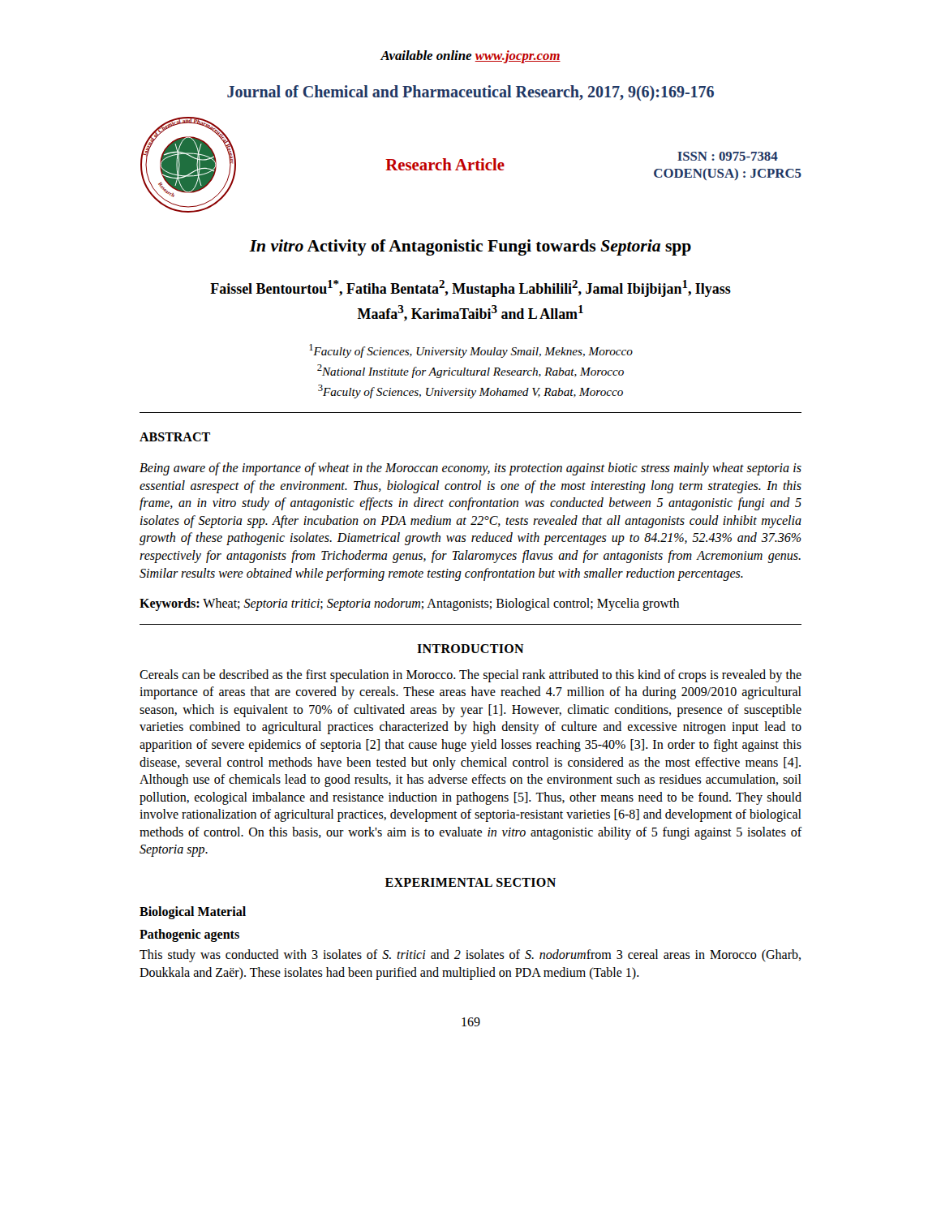Available online www.jocpr.com
Journal of Chemical and Pharmaceutical Research, 2017, 9(6):169-176
Journal of Chemical and Pharmaceutical Research Research
Research Article
ISSN : 0975-7384
CODEN(USA) : JCPRC5
In vitro Activity of Antagonistic Fungi towards Septoria spp
Faissel Bentourtou1*, Fatiha Bentata2, Mustapha Labhilili2, Jamal Ibijbijan1, Ilyass
Maafa3, KarimaTaibi3 and L Allam1
1Faculty of Sciences, University Moulay Smail, Meknes, Morocco
2National Institute for Agricultural Research, Rabat, Morocco
3Faculty of Sciences, University Mohamed V, Rabat, Morocco
ABSTRACT
Being aware of the importance of wheat in the Moroccan economy, its protection against biotic stress mainly wheat septoria is essential asrespect of the environment. Thus, biological control is one of the most interesting long term strategies. In this frame, an in vitro study of antagonistic effects in direct confrontation was conducted between 5 antagonistic fungi and 5 isolates of Septoria spp. After incubation on PDA medium at 22°C, tests revealed that all antagonists could inhibit mycelia growth of these pathogenic isolates. Diametrical growth was reduced with percentages up to 84.21%, 52.43% and 37.36% respectively for antagonists from Trichoderma genus, for Talaromyces flavus and for antagonists from Acremonium genus. Similar results were obtained while performing remote testing confrontation but with smaller reduction percentages.
Keywords: Wheat; Septoria tritici; Septoria nodorum; Antagonists; Biological control; Mycelia growth
INTRODUCTION
Cereals can be described as the first speculation in Morocco. The special rank attributed to this kind of crops is revealed by the importance of areas that are covered by cereals. These areas have reached 4.7 million of ha during 2009/2010 agricultural season, which is equivalent to 70% of cultivated areas by year [1]. However, climatic conditions, presence of susceptible varieties combined to agricultural practices characterized by high density of culture and excessive nitrogen input lead to apparition of severe epidemics of septoria [2] that cause huge yield losses reaching 35-40% [3]. In order to fight against this disease, several control methods have been tested but only chemical control is considered as the most effective means [4]. Although use of chemicals lead to good results, it has adverse effects on the environment such as residues accumulation, soil pollution, ecological imbalance and resistance induction in pathogens [5]. Thus, other means need to be found. They should involve rationalization of agricultural practices, development of septoria-resistant varieties [6-8] and development of biological methods of control. On this basis, our work's aim is to evaluate in vitro antagonistic ability of 5 fungi against 5 isolates of Septoria spp.
EXPERIMENTAL SECTION
Biological Material
Pathogenic agents
This study was conducted with 3 isolates of S. tritici and 2 isolates of S. nodorumfrom 3 cereal areas in Morocco (Gharb, Doukkala and Zaër). These isolates had been purified and multiplied on PDA medium (Table 1).
169